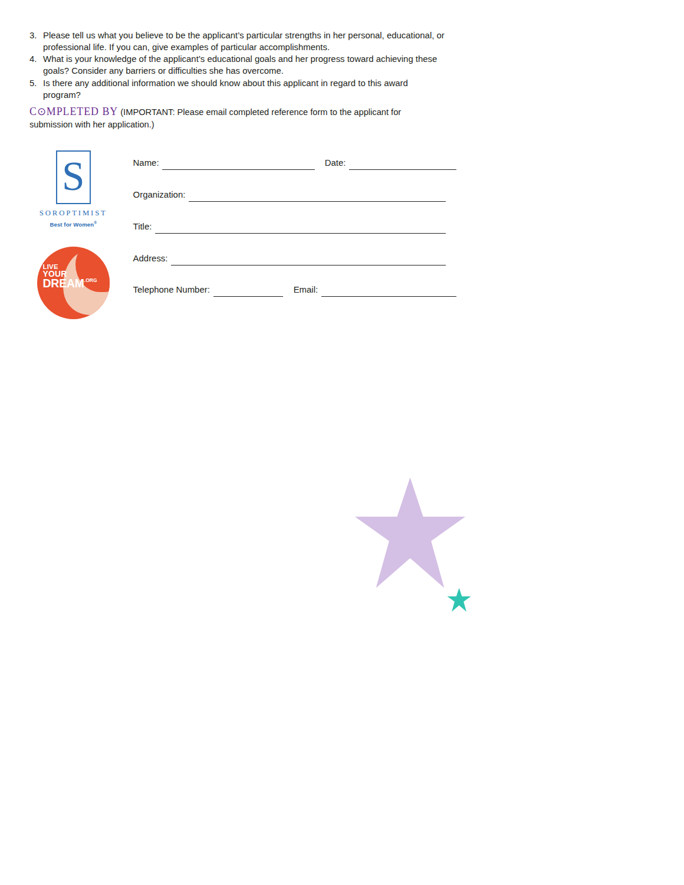3. Please tell us what you believe to be the applicant’s particular strengths in her personal, educational, or professional life. If you can, give examples of particular accomplishments.
4. What is your knowledge of the applicant’s educational goals and her progress toward achieving these goals? Consider any barriers or difficulties she has overcome.
5. Is there any additional information we should know about this applicant in regard to this award program?
C⊙MPLETED BY (IMPORTANT: Please email completed reference form to the applicant for submission with her application.)
S
SOROPTIMIST
Best for Women®
LIVE
YOUR
DREAM.ORG
®
Name:
Date:
Organization:
Title:
Address:
Telephone Number:
Email: